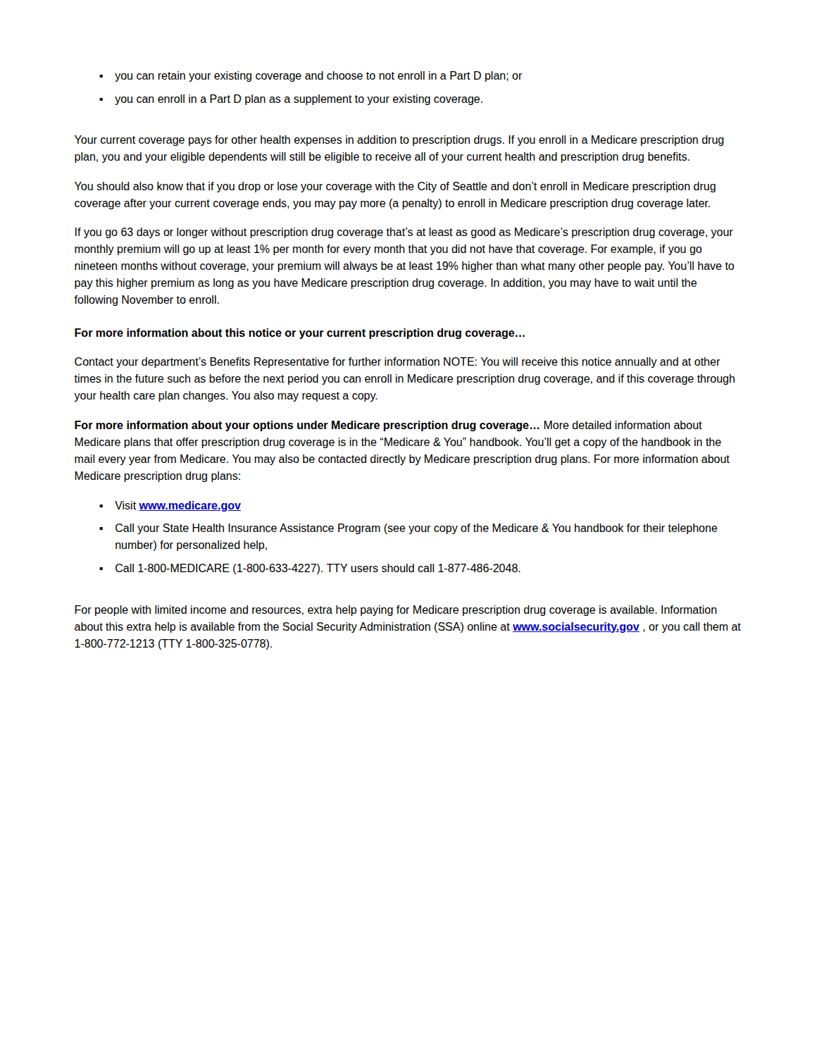you can retain your existing coverage and choose to not enroll in a Part D plan; or
you can enroll in a Part D plan as a supplement to your existing coverage.
Your current coverage pays for other health expenses in addition to prescription drugs. If you enroll in a Medicare prescription drug plan, you and your eligible dependents will still be eligible to receive all of your current health and prescription drug benefits.
You should also know that if you drop or lose your coverage with the City of Seattle and don’t enroll in Medicare prescription drug coverage after your current coverage ends, you may pay more (a penalty) to enroll in Medicare prescription drug coverage later.
If you go 63 days or longer without prescription drug coverage that’s at least as good as Medicare’s prescription drug coverage, your monthly premium will go up at least 1% per month for every month that you did not have that coverage. For example, if you go nineteen months without coverage, your premium will always be at least 19% higher than what many other people pay. You’ll have to pay this higher premium as long as you have Medicare prescription drug coverage. In addition, you may have to wait until the following November to enroll.
For more information about this notice or your current prescription drug coverage…
Contact your department’s Benefits Representative for further information NOTE: You will receive this notice annually and at other times in the future such as before the next period you can enroll in Medicare prescription drug coverage, and if this coverage through your health care plan changes. You also may request a copy.
For more information about your options under Medicare prescription drug coverage… More detailed information about Medicare plans that offer prescription drug coverage is in the “Medicare & You” handbook. You’ll get a copy of the handbook in the mail every year from Medicare. You may also be contacted directly by Medicare prescription drug plans. For more information about Medicare prescription drug plans:
Visit www.medicare.gov
Call your State Health Insurance Assistance Program (see your copy of the Medicare & You handbook for their telephone number) for personalized help,
Call 1-800-MEDICARE (1-800-633-4227). TTY users should call 1-877-486-2048.
For people with limited income and resources, extra help paying for Medicare prescription drug coverage is available. Information about this extra help is available from the Social Security Administration (SSA) online at www.socialsecurity.gov , or you call them at 1-800-772-1213 (TTY 1-800-325-0778).